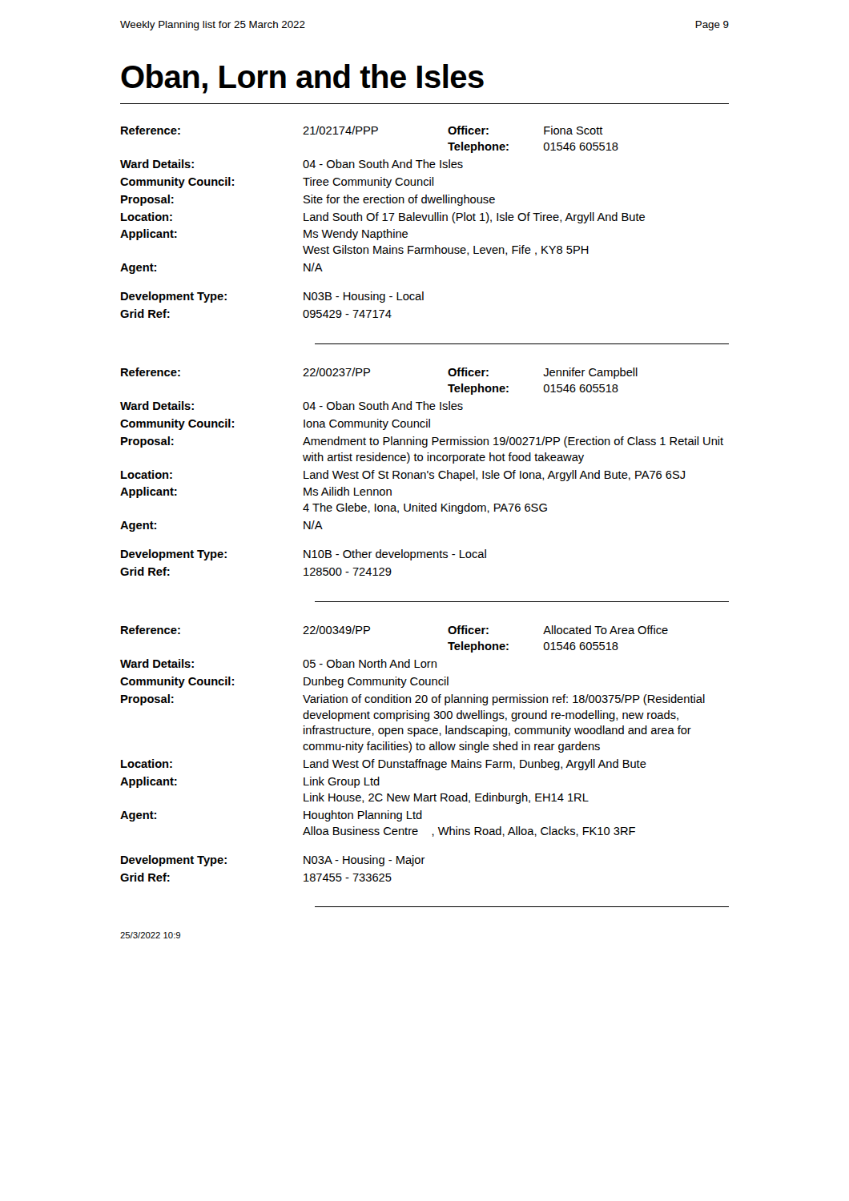Weekly Planning list for 25 March 2022
Page 9
Oban, Lorn and the Isles
| Reference: | 21/02174/PPP Officer: Fiona Scott Telephone: 01546 605518 |
| Ward Details: | 04 - Oban South And The Isles |
| Community Council: | Tiree Community Council |
| Proposal: | Site for the erection of dwellinghouse |
| Location: | Land South Of 17 Balevullin (Plot 1), Isle Of Tiree, Argyll And Bute |
| Applicant: | Ms Wendy Napthine West Gilston Mains Farmhouse, Leven, Fife , KY8 5PH |
| Agent: | N/A |
| Development Type: | N03B - Housing - Local |
| Grid Ref: | 095429 - 747174 |
| Reference: | 22/00237/PP Officer: Jennifer Campbell Telephone: 01546 605518 |
| Ward Details: | 04 - Oban South And The Isles |
| Community Council: | Iona Community Council |
| Proposal: | Amendment to Planning Permission 19/00271/PP (Erection of Class 1 Retail Unit with artist residence) to incorporate hot food takeaway |
| Location: | Land West Of St Ronan's Chapel, Isle Of Iona, Argyll And Bute, PA76 6SJ |
| Applicant: | Ms Ailidh Lennon 4 The Glebe, Iona, United Kingdom, PA76 6SG |
| Agent: | N/A |
| Development Type: | N10B - Other developments - Local |
| Grid Ref: | 128500 - 724129 |
| Reference: | 22/00349/PP Officer: Allocated To Area Office Telephone: 01546 605518 |
| Ward Details: | 05 - Oban North And Lorn |
| Community Council: | Dunbeg Community Council |
| Proposal: | Variation of condition 20 of planning permission ref: 18/00375/PP (Residential development comprising 300 dwellings, ground re-modelling, new roads, infrastructure, open space, landscaping, community woodland and area for commu‑nity facilities) to allow single shed in rear gardens |
| Location: | Land West Of Dunstaffnage Mains Farm, Dunbeg, Argyll And Bute |
| Applicant: | Link Group Ltd Link House, 2C New Mart Road, Edinburgh, EH14 1RL |
| Agent: | Houghton Planning Ltd Alloa Business Centre , Whins Road, Alloa, Clacks, FK10 3RF |
| Development Type: | N03A - Housing - Major |
| Grid Ref: | 187455 - 733625 |
25/3/2022 10:9